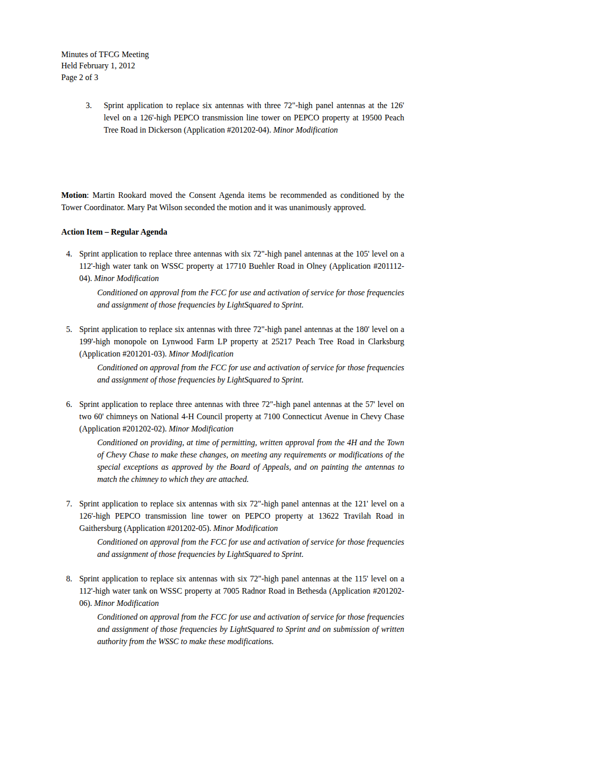Minutes of TFCG Meeting
Held February 1, 2012
Page 2 of 3
3. Sprint application to replace six antennas with three 72"-high panel antennas at the 126' level on a 126'-high PEPCO transmission line tower on PEPCO property at 19500 Peach Tree Road in Dickerson (Application #201202-04). Minor Modification
Motion: Martin Rookard moved the Consent Agenda items be recommended as conditioned by the Tower Coordinator. Mary Pat Wilson seconded the motion and it was unanimously approved.
Action Item – Regular Agenda
4. Sprint application to replace three antennas with six 72"-high panel antennas at the 105' level on a 112'-high water tank on WSSC property at 17710 Buehler Road in Olney (Application #201112-04). Minor Modification
Conditioned on approval from the FCC for use and activation of service for those frequencies and assignment of those frequencies by LightSquared to Sprint.
5. Sprint application to replace six antennas with three 72"-high panel antennas at the 180' level on a 199'-high monopole on Lynwood Farm LP property at 25217 Peach Tree Road in Clarksburg (Application #201201-03). Minor Modification
Conditioned on approval from the FCC for use and activation of service for those frequencies and assignment of those frequencies by LightSquared to Sprint.
6. Sprint application to replace three antennas with three 72"-high panel antennas at the 57' level on two 60' chimneys on National 4-H Council property at 7100 Connecticut Avenue in Chevy Chase (Application #201202-02). Minor Modification
Conditioned on providing, at time of permitting, written approval from the 4H and the Town of Chevy Chase to make these changes, on meeting any requirements or modifications of the special exceptions as approved by the Board of Appeals, and on painting the antennas to match the chimney to which they are attached.
7. Sprint application to replace six antennas with six 72"-high panel antennas at the 121' level on a 126'-high PEPCO transmission line tower on PEPCO property at 13622 Travilah Road in Gaithersburg (Application #201202-05). Minor Modification
Conditioned on approval from the FCC for use and activation of service for those frequencies and assignment of those frequencies by LightSquared to Sprint.
8. Sprint application to replace six antennas with six 72"-high panel antennas at the 115' level on a 112'-high water tank on WSSC property at 7005 Radnor Road in Bethesda (Application #201202-06). Minor Modification
Conditioned on approval from the FCC for use and activation of service for those frequencies and assignment of those frequencies by LightSquared to Sprint and on submission of written authority from the WSSC to make these modifications.